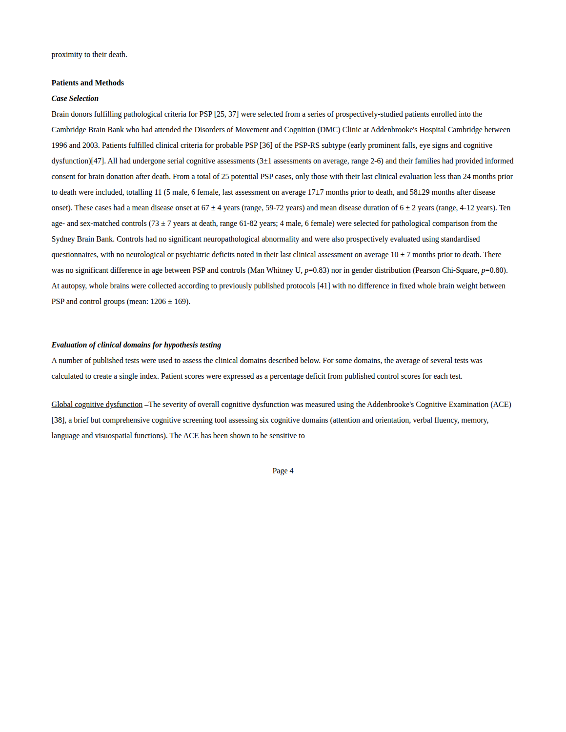proximity to their death.
Patients and Methods
Case Selection
Brain donors fulfilling pathological criteria for PSP [25, 37] were selected from a series of prospectively-studied patients enrolled into the Cambridge Brain Bank who had attended the Disorders of Movement and Cognition (DMC) Clinic at Addenbrooke's Hospital Cambridge between 1996 and 2003. Patients fulfilled clinical criteria for probable PSP [36] of the PSP-RS subtype (early prominent falls, eye signs and cognitive dysfunction)[47]. All had undergone serial cognitive assessments (3±1 assessments on average, range 2-6) and their families had provided informed consent for brain donation after death. From a total of 25 potential PSP cases, only those with their last clinical evaluation less than 24 months prior to death were included, totalling 11 (5 male, 6 female, last assessment on average 17±7 months prior to death, and 58±29 months after disease onset). These cases had a mean disease onset at 67 ± 4 years (range, 59-72 years) and mean disease duration of 6 ± 2 years (range, 4-12 years). Ten age- and sex-matched controls (73 ± 7 years at death, range 61-82 years; 4 male, 6 female) were selected for pathological comparison from the Sydney Brain Bank. Controls had no significant neuropathological abnormality and were also prospectively evaluated using standardised questionnaires, with no neurological or psychiatric deficits noted in their last clinical assessment on average 10 ± 7 months prior to death. There was no significant difference in age between PSP and controls (Man Whitney U, p=0.83) nor in gender distribution (Pearson Chi-Square, p=0.80). At autopsy, whole brains were collected according to previously published protocols [41] with no difference in fixed whole brain weight between PSP and control groups (mean: 1206 ± 169).
Evaluation of clinical domains for hypothesis testing
A number of published tests were used to assess the clinical domains described below. For some domains, the average of several tests was calculated to create a single index. Patient scores were expressed as a percentage deficit from published control scores for each test.
Global cognitive dysfunction –The severity of overall cognitive dysfunction was measured using the Addenbrooke's Cognitive Examination (ACE) [38], a brief but comprehensive cognitive screening tool assessing six cognitive domains (attention and orientation, verbal fluency, memory, language and visuospatial functions). The ACE has been shown to be sensitive to
Page 4